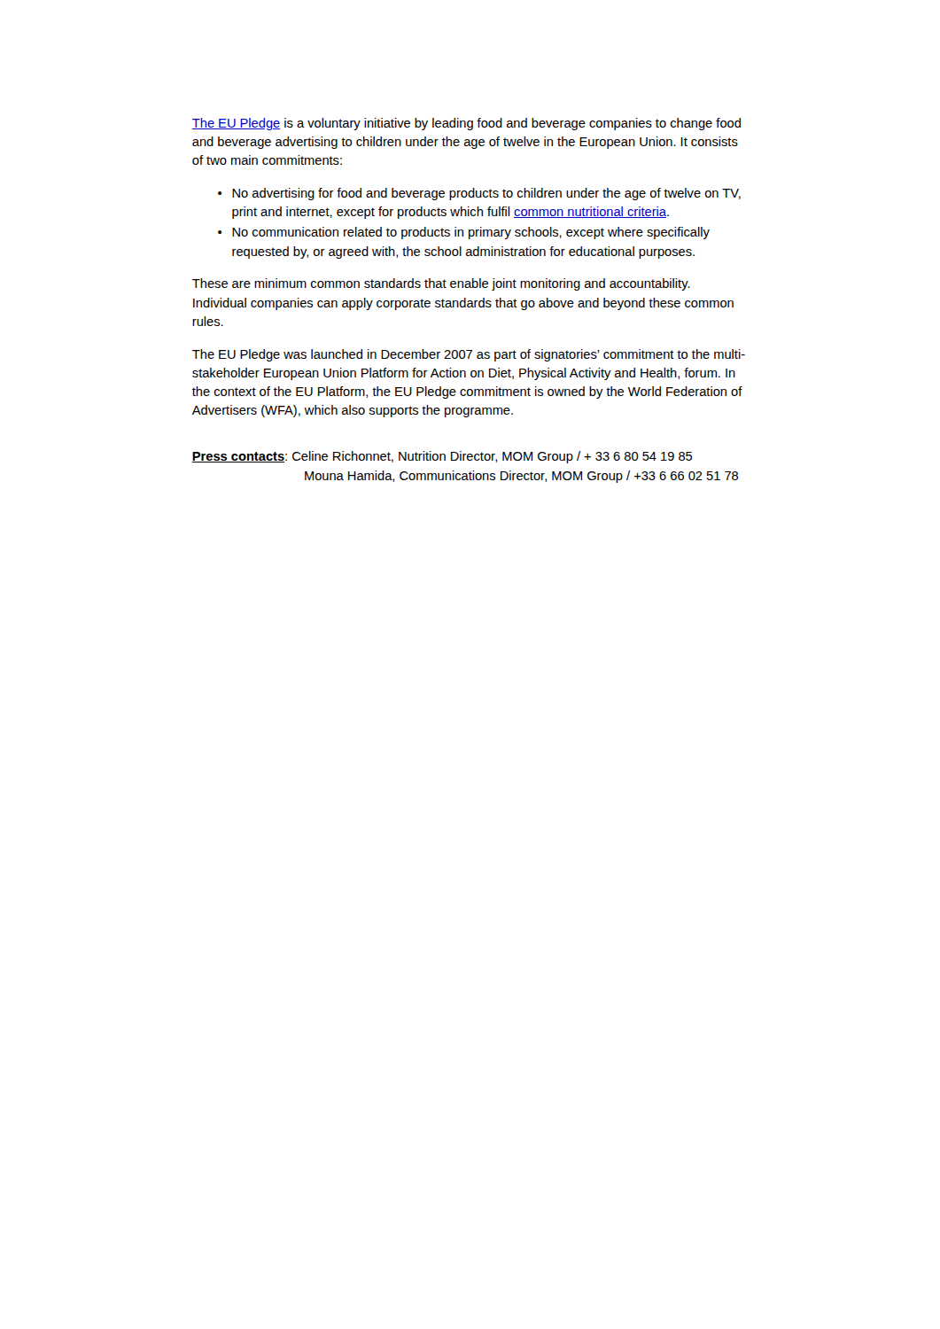The EU Pledge is a voluntary initiative by leading food and beverage companies to change food and beverage advertising to children under the age of twelve in the European Union. It consists of two main commitments:
No advertising for food and beverage products to children under the age of twelve on TV, print and internet, except for products which fulfil common nutritional criteria.
No communication related to products in primary schools, except where specifically requested by, or agreed with, the school administration for educational purposes.
These are minimum common standards that enable joint monitoring and accountability. Individual companies can apply corporate standards that go above and beyond these common rules.
The EU Pledge was launched in December 2007 as part of signatories’ commitment to the multi-stakeholder European Union Platform for Action on Diet, Physical Activity and Health, forum. In the context of the EU Platform, the EU Pledge commitment is owned by the World Federation of Advertisers (WFA), which also supports the programme.
Press contacts: Celine Richonnet, Nutrition Director, MOM Group / + 33 6 80 54 19 85
Mouna Hamida, Communications Director, MOM Group / +33 6 66 02 51 78